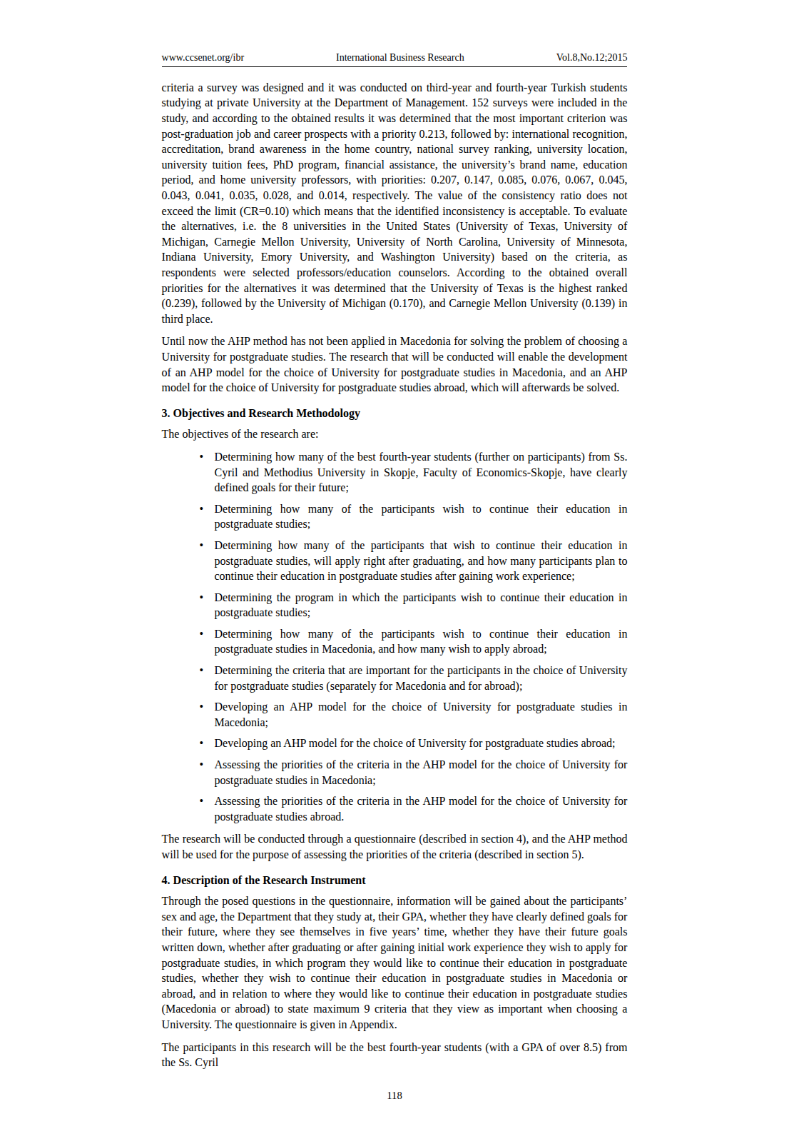www.ccsenet.org/ibr International Business Research Vol.8,No.12;2015
criteria a survey was designed and it was conducted on third-year and fourth-year Turkish students studying at private University at the Department of Management. 152 surveys were included in the study, and according to the obtained results it was determined that the most important criterion was post-graduation job and career prospects with a priority 0.213, followed by: international recognition, accreditation, brand awareness in the home country, national survey ranking, university location, university tuition fees, PhD program, financial assistance, the university’s brand name, education period, and home university professors, with priorities: 0.207, 0.147, 0.085, 0.076, 0.067, 0.045, 0.043, 0.041, 0.035, 0.028, and 0.014, respectively. The value of the consistency ratio does not exceed the limit (CR=0.10) which means that the identified inconsistency is acceptable. To evaluate the alternatives, i.e. the 8 universities in the United States (University of Texas, University of Michigan, Carnegie Mellon University, University of North Carolina, University of Minnesota, Indiana University, Emory University, and Washington University) based on the criteria, as respondents were selected professors/education counselors. According to the obtained overall priorities for the alternatives it was determined that the University of Texas is the highest ranked (0.239), followed by the University of Michigan (0.170), and Carnegie Mellon University (0.139) in third place.
Until now the AHP method has not been applied in Macedonia for solving the problem of choosing a University for postgraduate studies. The research that will be conducted will enable the development of an AHP model for the choice of University for postgraduate studies in Macedonia, and an AHP model for the choice of University for postgraduate studies abroad, which will afterwards be solved.
3. Objectives and Research Methodology
The objectives of the research are:
Determining how many of the best fourth-year students (further on participants) from Ss. Cyril and Methodius University in Skopje, Faculty of Economics-Skopje, have clearly defined goals for their future;
Determining how many of the participants wish to continue their education in postgraduate studies;
Determining how many of the participants that wish to continue their education in postgraduate studies, will apply right after graduating, and how many participants plan to continue their education in postgraduate studies after gaining work experience;
Determining the program in which the participants wish to continue their education in postgraduate studies;
Determining how many of the participants wish to continue their education in postgraduate studies in Macedonia, and how many wish to apply abroad;
Determining the criteria that are important for the participants in the choice of University for postgraduate studies (separately for Macedonia and for abroad);
Developing an AHP model for the choice of University for postgraduate studies in Macedonia;
Developing an AHP model for the choice of University for postgraduate studies abroad;
Assessing the priorities of the criteria in the AHP model for the choice of University for postgraduate studies in Macedonia;
Assessing the priorities of the criteria in the AHP model for the choice of University for postgraduate studies abroad.
The research will be conducted through a questionnaire (described in section 4), and the AHP method will be used for the purpose of assessing the priorities of the criteria (described in section 5).
4. Description of the Research Instrument
Through the posed questions in the questionnaire, information will be gained about the participants’ sex and age, the Department that they study at, their GPA, whether they have clearly defined goals for their future, where they see themselves in five years’ time, whether they have their future goals written down, whether after graduating or after gaining initial work experience they wish to apply for postgraduate studies, in which program they would like to continue their education in postgraduate studies, whether they wish to continue their education in postgraduate studies in Macedonia or abroad, and in relation to where they would like to continue their education in postgraduate studies (Macedonia or abroad) to state maximum 9 criteria that they view as important when choosing a University. The questionnaire is given in Appendix.
The participants in this research will be the best fourth-year students (with a GPA of over 8.5) from the Ss. Cyril
118